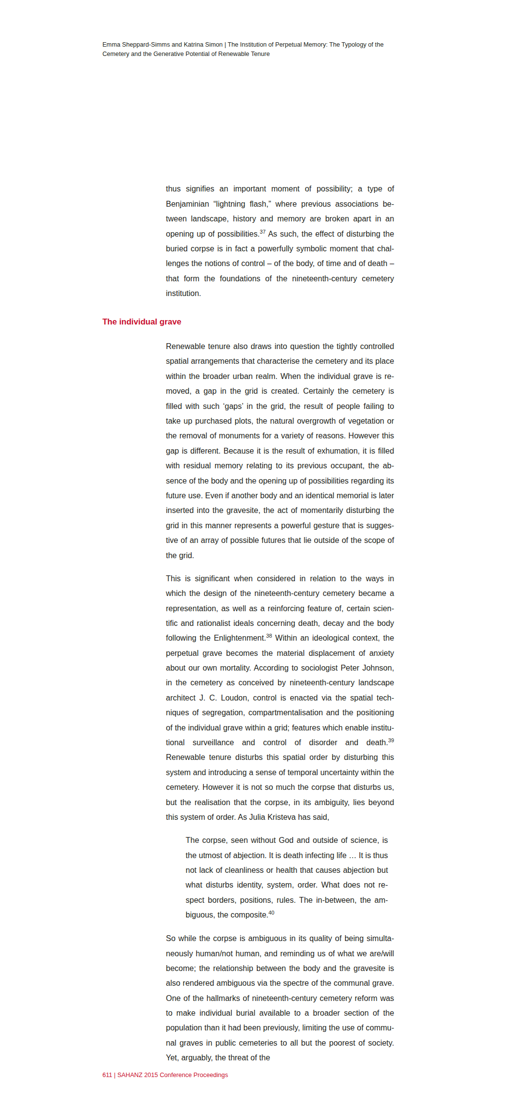Emma Sheppard-Simms and Katrina Simon | The Institution of Perpetual Memory: The Typology of the Cemetery and the Generative Potential of Renewable Tenure
thus signifies an important moment of possibility; a type of Benjaminian “lightning flash,” where previous associations between landscape, history and memory are broken apart in an opening up of possibilities.37 As such, the effect of disturbing the buried corpse is in fact a powerfully symbolic moment that challenges the notions of control – of the body, of time and of death – that form the foundations of the nineteenth-century cemetery institution.
The individual grave
Renewable tenure also draws into question the tightly controlled spatial arrangements that characterise the cemetery and its place within the broader urban realm. When the individual grave is removed, a gap in the grid is created. Certainly the cemetery is filled with such ‘gaps’ in the grid, the result of people failing to take up purchased plots, the natural overgrowth of vegetation or the removal of monuments for a variety of reasons. However this gap is different. Because it is the result of exhumation, it is filled with residual memory relating to its previous occupant, the absence of the body and the opening up of possibilities regarding its future use. Even if another body and an identical memorial is later inserted into the gravesite, the act of momentarily disturbing the grid in this manner represents a powerful gesture that is suggestive of an array of possible futures that lie outside of the scope of the grid.
This is significant when considered in relation to the ways in which the design of the nineteenth-century cemetery became a representation, as well as a reinforcing feature of, certain scientific and rationalist ideals concerning death, decay and the body following the Enlightenment.38 Within an ideological context, the perpetual grave becomes the material displacement of anxiety about our own mortality. According to sociologist Peter Johnson, in the cemetery as conceived by nineteenth-century landscape architect J. C. Loudon, control is enacted via the spatial techniques of segregation, compartmentalisation and the positioning of the individual grave within a grid; features which enable institutional surveillance and control of disorder and death.39 Renewable tenure disturbs this spatial order by disturbing this system and introducing a sense of temporal uncertainty within the cemetery. However it is not so much the corpse that disturbs us, but the realisation that the corpse, in its ambiguity, lies beyond this system of order. As Julia Kristeva has said,
The corpse, seen without God and outside of science, is the utmost of abjection. It is death infecting life … It is thus not lack of cleanliness or health that causes abjection but what disturbs identity, system, order. What does not respect borders, positions, rules. The in-between, the ambiguous, the composite.40
So while the corpse is ambiguous in its quality of being simultaneously human/not human, and reminding us of what we are/will become; the relationship between the body and the gravesite is also rendered ambiguous via the spectre of the communal grave. One of the hallmarks of nineteenth-century cemetery reform was to make individual burial available to a broader section of the population than it had been previously, limiting the use of communal graves in public cemeteries to all but the poorest of society. Yet, arguably, the threat of the
611 | SAHANZ 2015 Conference Proceedings